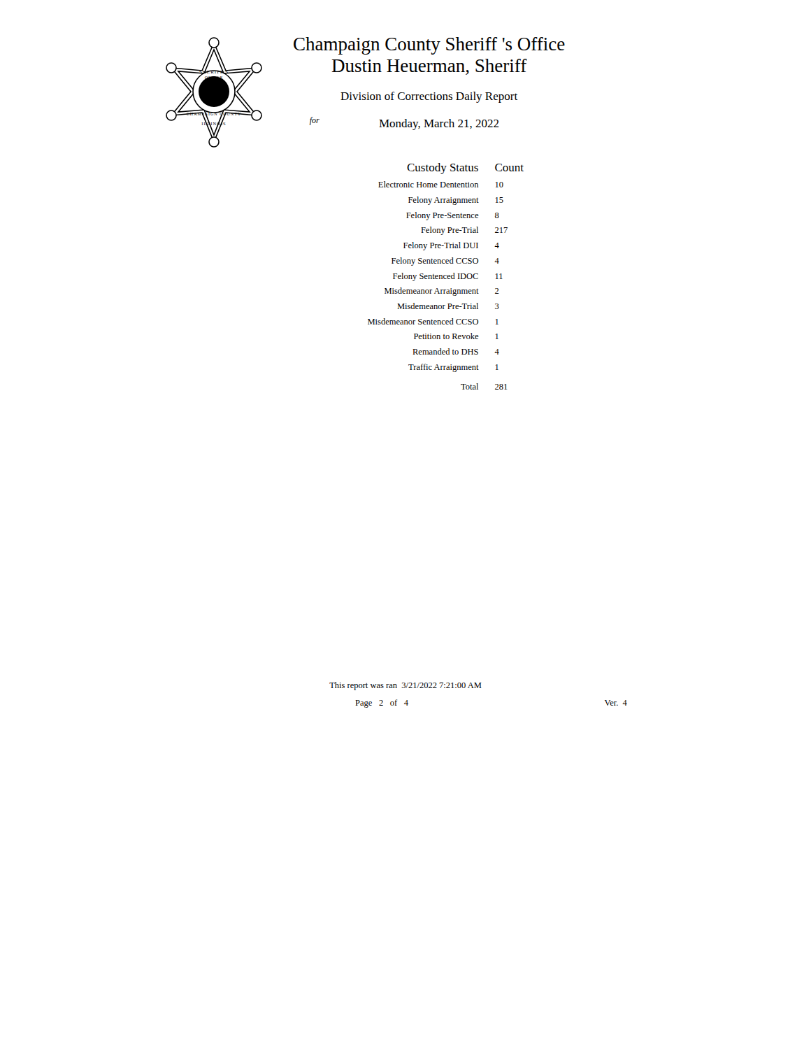SHERIFF'S OFFICE CHAMPAIGN COUNTY ILLINOIS
Champaign County Sheriff 's Office
Dustin Heuerman, Sheriff
Division of Corrections Daily Report
for Monday, March 21, 2022
| Custody Status | Count |
| --- | --- |
| Electronic Home Dentention | 10 |
| Felony Arraignment | 15 |
| Felony Pre-Sentence | 8 |
| Felony Pre-Trial | 217 |
| Felony Pre-Trial DUI | 4 |
| Felony Sentenced CCSO | 4 |
| Felony Sentenced IDOC | 11 |
| Misdemeanor Arraignment | 2 |
| Misdemeanor Pre-Trial | 3 |
| Misdemeanor Sentenced CCSO | 1 |
| Petition to Revoke | 1 |
| Remanded to DHS | 4 |
| Traffic Arraignment | 1 |
| Total | 281 |
This report was ran 3/21/2022 7:21:00 AM
Page2of4
Ver. 4